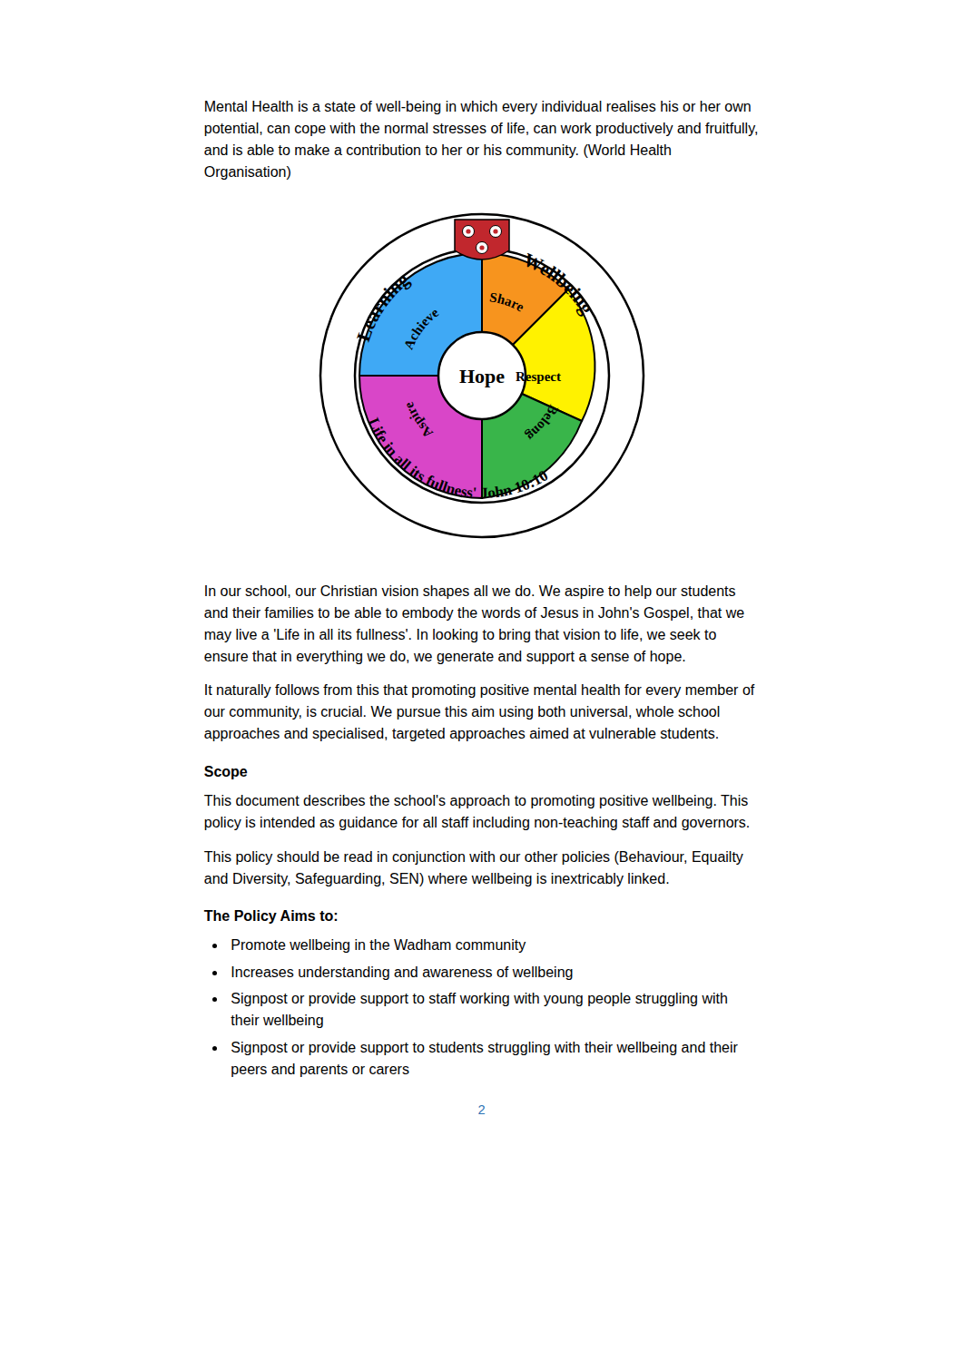Mental Health is a state of well-being in which every individual realises his or her own potential, can cope with the normal stresses of life, can work productively and fruitfully, and is able to make a contribution to her or his community. (World Health Organisation)
Hope Learning Wellbeing Life in all its fullness' John 10:10 Achieve Share Respect Belong Aspire
In our school, our Christian vision shapes all we do. We aspire to help our students and their families to be able to embody the words of Jesus in John's Gospel, that we may live a 'Life in all its fullness'. In looking to bring that vision to life, we seek to ensure that in everything we do, we generate and support a sense of hope.
It naturally follows from this that promoting positive mental health for every member of our community, is crucial. We pursue this aim using both universal, whole school approaches and specialised, targeted approaches aimed at vulnerable students.
Scope
This document describes the school's approach to promoting positive wellbeing. This policy is intended as guidance for all staff including non-teaching staff and governors.
This policy should be read in conjunction with our other policies (Behaviour, Equailty and Diversity, Safeguarding, SEN) where wellbeing is inextricably linked.
The Policy Aims to:
Promote wellbeing in the Wadham community
Increases understanding and awareness of wellbeing
Signpost or provide support to staff working with young people struggling with their wellbeing
Signpost or provide support to students struggling with their wellbeing and their peers and parents or carers
2